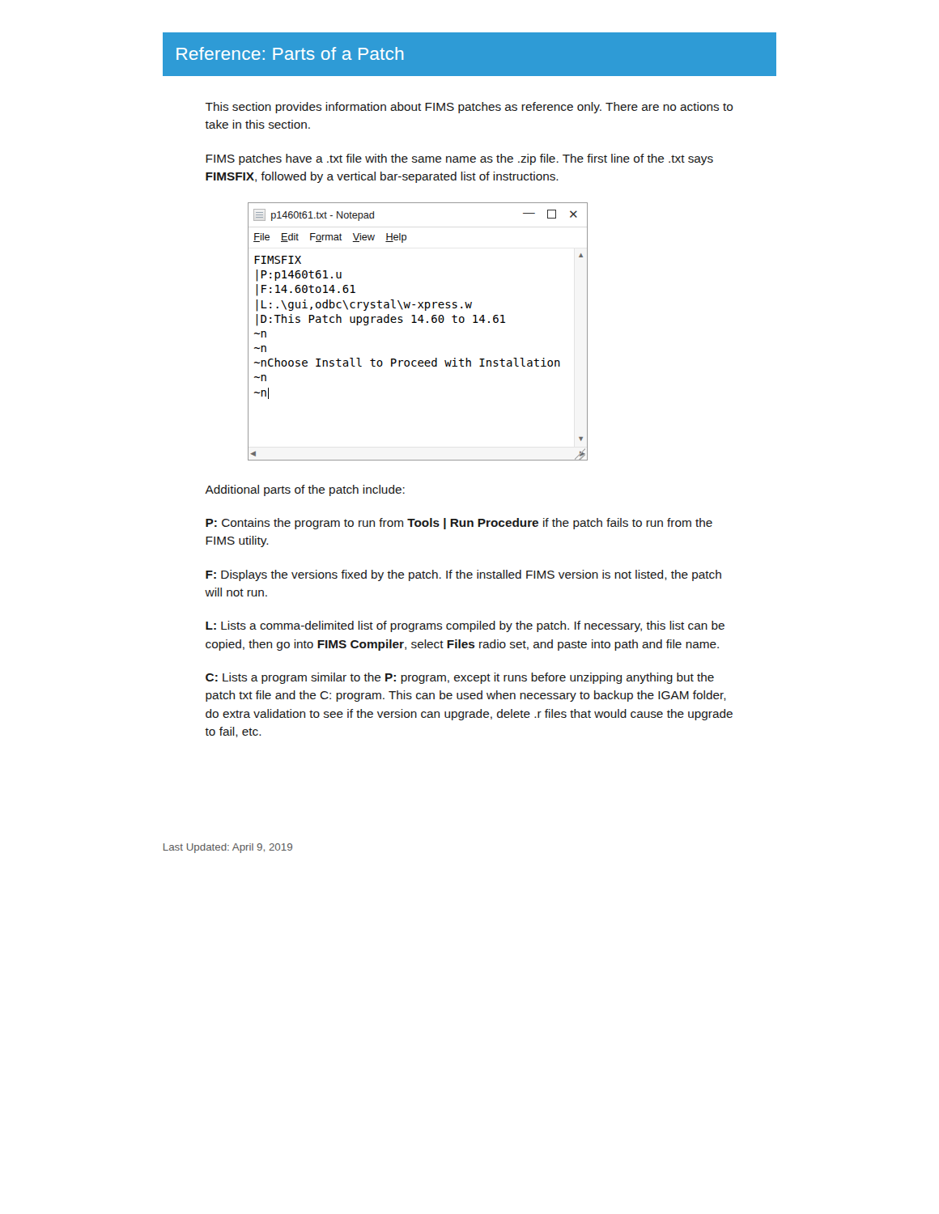Reference: Parts of a Patch
This section provides information about FIMS patches as reference only. There are no actions to take in this section.
FIMS patches have a .txt file with the same name as the .zip file. The first line of the .txt says FIMSFIX, followed by a vertical bar-separated list of instructions.
p1460t61.txt - Notepad — ✕
File Edit Format View Help
FIMSFIX |P:p1460t61.u |F:14.60to14.61 |L:.\gui,odbc\crystal\w-xpress.w |D:This Patch upgrades 14.60 to 14.61 ~n ~n ~nChoose Install to Proceed with Installation ~n ~n
▲ ▼
◀ ▶
Additional parts of the patch include:
P: Contains the program to run from Tools | Run Procedure if the patch fails to run from the FIMS utility.
F: Displays the versions fixed by the patch. If the installed FIMS version is not listed, the patch will not run.
L: Lists a comma-delimited list of programs compiled by the patch. If necessary, this list can be copied, then go into FIMS Compiler, select Files radio set, and paste into path and file name.
C: Lists a program similar to the P: program, except it runs before unzipping anything but the patch txt file and the C: program. This can be used when necessary to backup the IGAM folder, do extra validation to see if the version can upgrade, delete .r files that would cause the upgrade to fail, etc.
Last Updated: April 9, 2019